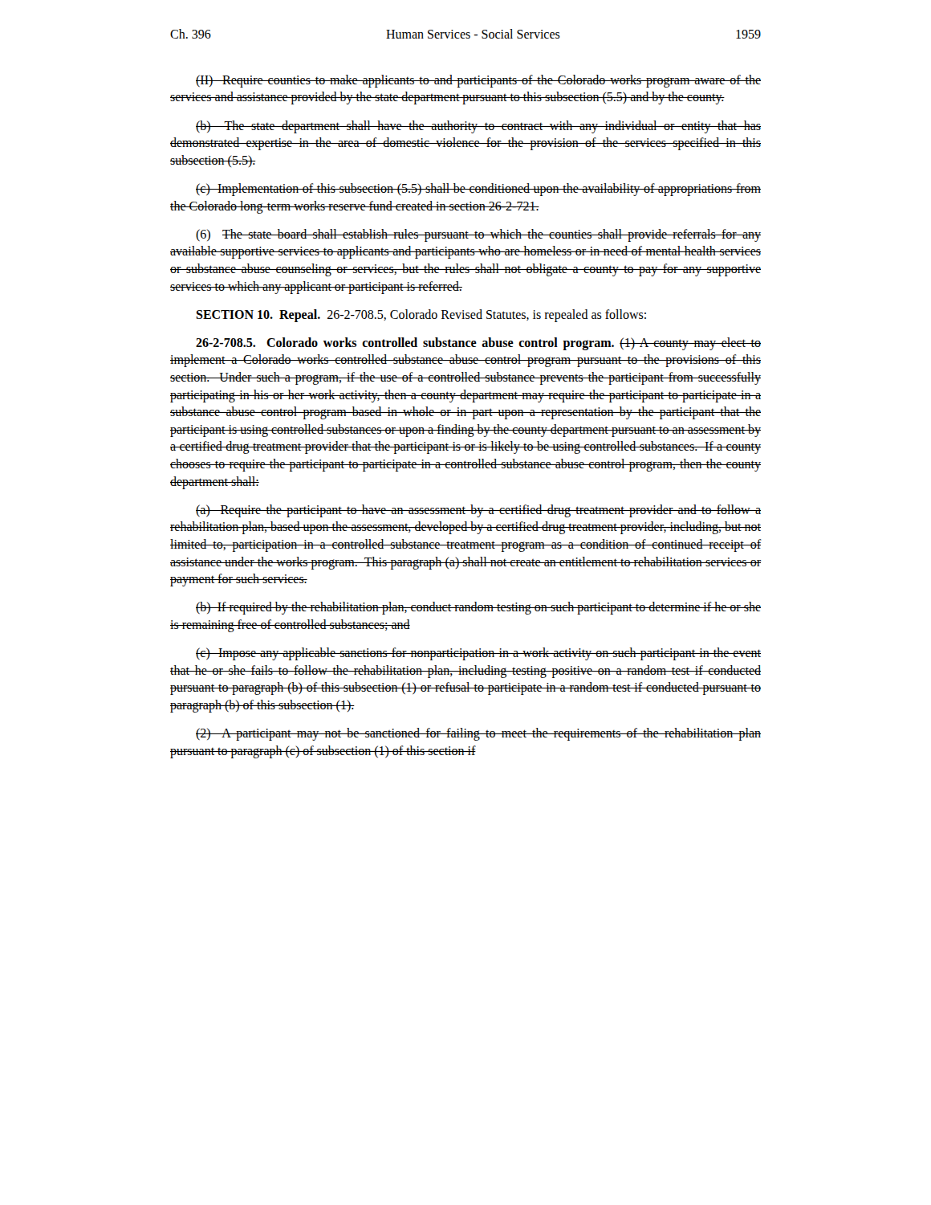Ch. 396
Human Services - Social Services
1959
(II) Require counties to make applicants to and participants of the Colorado works program aware of the services and assistance provided by the state department pursuant to this subsection (5.5) and by the county.
(b) The state department shall have the authority to contract with any individual or entity that has demonstrated expertise in the area of domestic violence for the provision of the services specified in this subsection (5.5).
(c) Implementation of this subsection (5.5) shall be conditioned upon the availability of appropriations from the Colorado long-term works reserve fund created in section 26-2-721.
(6) The state board shall establish rules pursuant to which the counties shall provide referrals for any available supportive services to applicants and participants who are homeless or in need of mental health services or substance abuse counseling or services, but the rules shall not obligate a county to pay for any supportive services to which any applicant or participant is referred.
SECTION 10. Repeal. 26-2-708.5, Colorado Revised Statutes, is repealed as follows:
26-2-708.5. Colorado works controlled substance abuse control program. (1) A county may elect to implement a Colorado works controlled substance abuse control program pursuant to the provisions of this section. Under such a program, if the use of a controlled substance prevents the participant from successfully participating in his or her work activity, then a county department may require the participant to participate in a substance abuse control program based in whole or in part upon a representation by the participant that the participant is using controlled substances or upon a finding by the county department pursuant to an assessment by a certified drug treatment provider that the participant is or is likely to be using controlled substances. If a county chooses to require the participant to participate in a controlled substance abuse control program, then the county department shall:
(a) Require the participant to have an assessment by a certified drug treatment provider and to follow a rehabilitation plan, based upon the assessment, developed by a certified drug treatment provider, including, but not limited to, participation in a controlled substance treatment program as a condition of continued receipt of assistance under the works program. This paragraph (a) shall not create an entitlement to rehabilitation services or payment for such services.
(b) If required by the rehabilitation plan, conduct random testing on such participant to determine if he or she is remaining free of controlled substances; and
(c) Impose any applicable sanctions for nonparticipation in a work activity on such participant in the event that he or she fails to follow the rehabilitation plan, including testing positive on a random test if conducted pursuant to paragraph (b) of this subsection (1) or refusal to participate in a random test if conducted pursuant to paragraph (b) of this subsection (1).
(2) A participant may not be sanctioned for failing to meet the requirements of the rehabilitation plan pursuant to paragraph (c) of subsection (1) of this section if